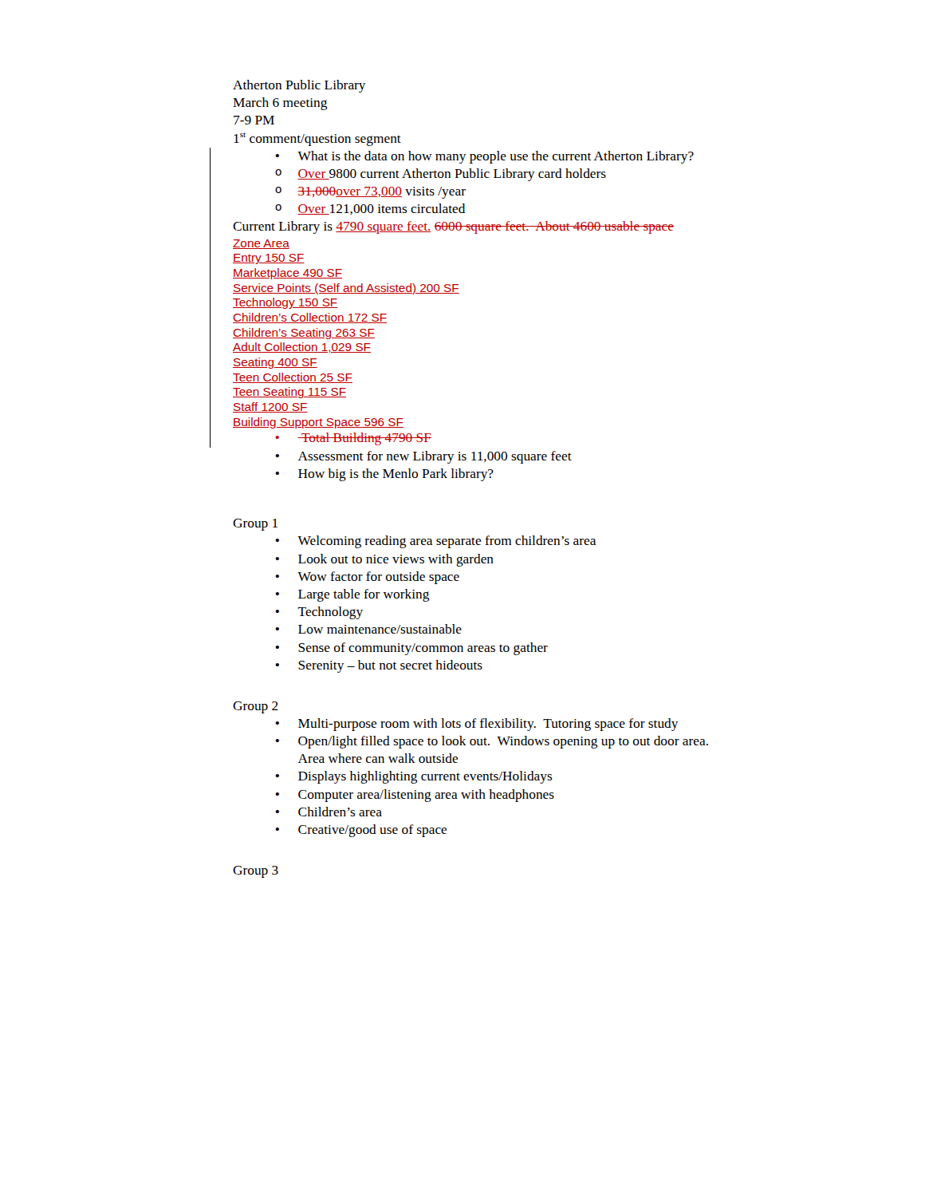Atherton Public Library
March 6 meeting
7-9 PM
1st comment/question segment
What is the data on how many people use the current Atherton Library?
Over 9800 current Atherton Public Library card holders
31,000 over 73,000 visits /year
Over 121,000 items circulated
Current Library is 4790 square feet. 6000 square feet. About 4600 usable space
Zone Area
Entry 150 SF
Marketplace 490 SF
Service Points (Self and Assisted) 200 SF
Technology 150 SF
Children’s Collection 172 SF
Children’s Seating 263 SF
Adult Collection 1,029 SF
Seating 400 SF
Teen Collection 25 SF
Teen Seating 115 SF
Staff 1200 SF
Building Support Space 596 SF
Total Building 4790 SF
Assessment for new Library is 11,000 square feet
How big is the Menlo Park library?
Group 1
Welcoming reading area separate from children’s area
Look out to nice views with garden
Wow factor for outside space
Large table for working
Technology
Low maintenance/sustainable
Sense of community/common areas to gather
Serenity – but not secret hideouts
Group 2
Multi-purpose room with lots of flexibility. Tutoring space for study
Open/light filled space to look out. Windows opening up to out door area. Area where can walk outside
Displays highlighting current events/Holidays
Computer area/listening area with headphones
Children’s area
Creative/good use of space
Group 3